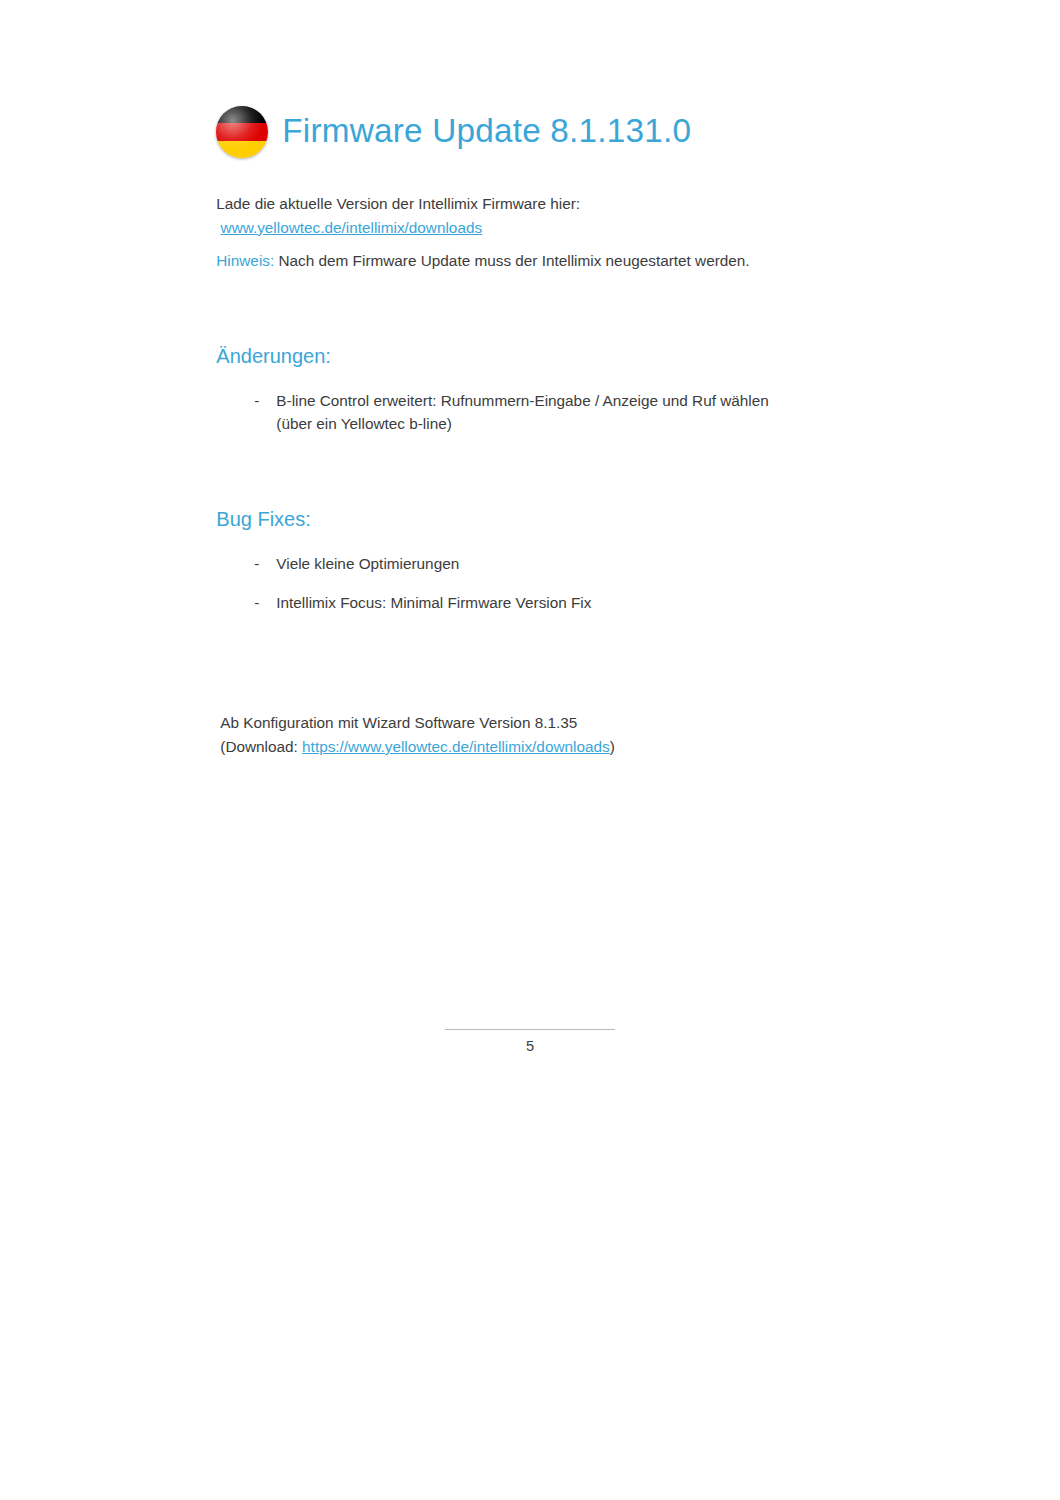Firmware Update 8.1.131.0
Lade die aktuelle Version der Intellimix Firmware hier: www.yellowtec.de/intellimix/downloads
Hinweis: Nach dem Firmware Update muss der Intellimix neugestartet werden.
Änderungen:
B-line Control erweitert: Rufnummern-Eingabe / Anzeige und Ruf wählen(über ein Yellowtec b-line)
Bug Fixes:
Viele kleine Optimierungen
Intellimix Focus: Minimal Firmware Version Fix
Ab Konfiguration mit Wizard Software Version 8.1.35
(Download: https://www.yellowtec.de/intellimix/downloads)
5